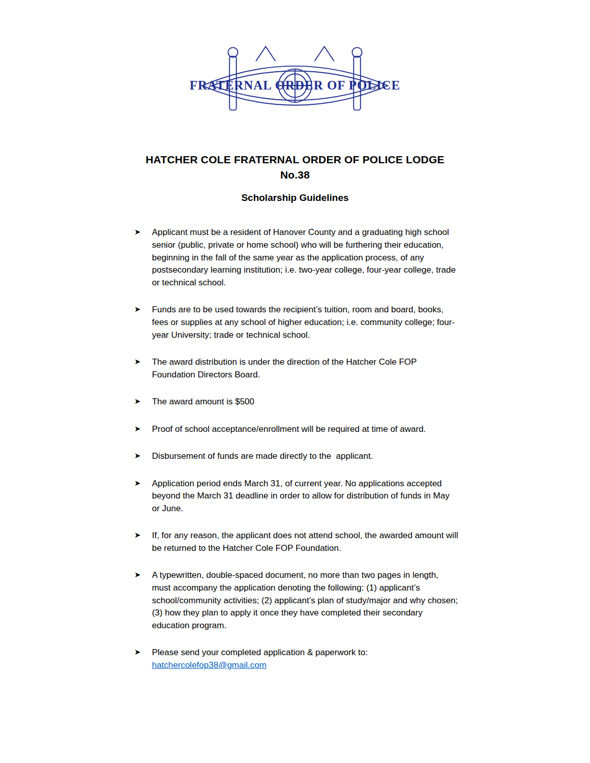HATCHER COLE FRATERNAL ORDER OF POLICE LODGE No.38
Scholarship Guidelines
Applicant must be a resident of Hanover County and a graduating high school senior (public, private or home school) who will be furthering their education, beginning in the fall of the same year as the application process, of any postsecondary learning institution; i.e. two-year college, four-year college, trade or technical school.
Funds are to be used towards the recipient’s tuition, room and board, books, fees or supplies at any school of higher education; i.e. community college; four-year University; trade or technical school.
The award distribution is under the direction of the Hatcher Cole FOP Foundation Directors Board.
The award amount is $500
Proof of school acceptance/enrollment will be required at time of award.
Disbursement of funds are made directly to the applicant.
Application period ends March 31, of current year. No applications accepted beyond the March 31 deadline in order to allow for distribution of funds in May or June.
If, for any reason, the applicant does not attend school, the awarded amount will be returned to the Hatcher Cole FOP Foundation.
A typewritten, double-spaced document, no more than two pages in length, must accompany the application denoting the following: (1) applicant’s school/community activities; (2) applicant’s plan of study/major and why chosen; (3) how they plan to apply it once they have completed their secondary education program.
Please send your completed application & paperwork to: hatchercolefop38@gmail.com